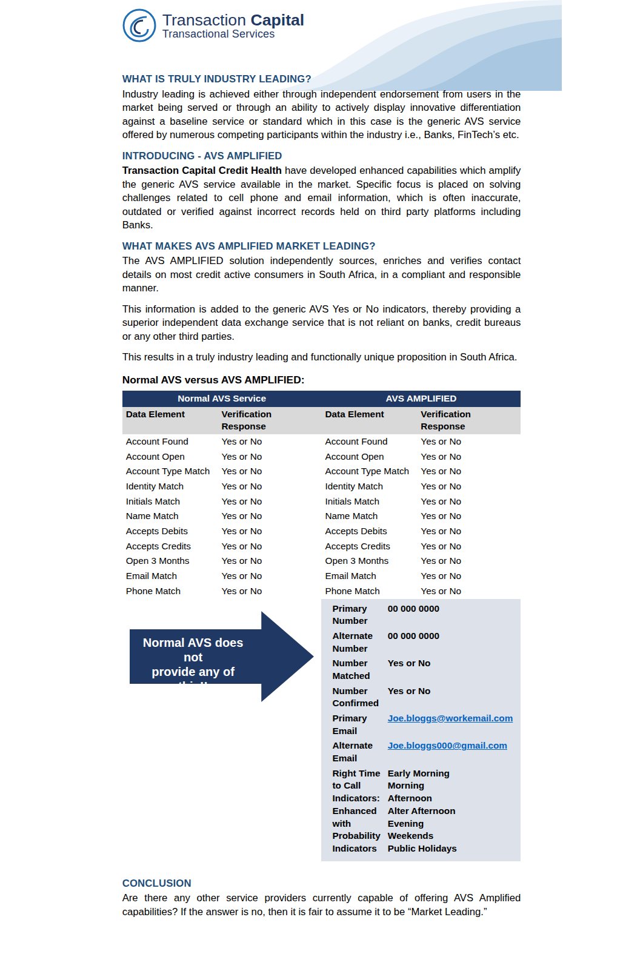Transaction Capital
Transactional Services
WHAT IS TRULY INDUSTRY LEADING?
Industry leading is achieved either through independent endorsement from users in the market being served or through an ability to actively display innovative differentiation against a baseline service or standard which in this case is the generic AVS service offered by numerous competing participants within the industry i.e., Banks, FinTech’s etc.
INTRODUCING - AVS AMPLIFIED
Transaction Capital Credit Health have developed enhanced capabilities which amplify the generic AVS service available in the market. Specific focus is placed on solving challenges related to cell phone and email information, which is often inaccurate, outdated or verified against incorrect records held on third party platforms including Banks.
WHAT MAKES AVS AMPLIFIED MARKET LEADING?
The AVS AMPLIFIED solution independently sources, enriches and verifies contact details on most credit active consumers in South Africa, in a compliant and responsible manner.
This information is added to the generic AVS Yes or No indicators, thereby providing a superior independent data exchange service that is not reliant on banks, credit bureaus or any other third parties.
This results in a truly industry leading and functionally unique proposition in South Africa.
Normal AVS versus AVS AMPLIFIED:
| Normal AVS Service | AVS AMPLIFIED |
| --- | --- |
| Data Element | Verification Response | Data Element | Verification Response |
| Account Found | Yes or No | Account Found | Yes or No |
| Account Open | Yes or No | Account Open | Yes or No |
| Account Type Match | Yes or No | Account Type Match | Yes or No |
| Identity Match | Yes or No | Identity Match | Yes or No |
| Initials Match | Yes or No | Initials Match | Yes or No |
| Name Match | Yes or No | Name Match | Yes or No |
| Accepts Debits | Yes or No | Accepts Debits | Yes or No |
| Accepts Credits | Yes or No | Accepts Credits | Yes or No |
| Open 3 Months | Yes or No | Open 3 Months | Yes or No |
| Email Match | Yes or No | Email Match | Yes or No |
| Phone Match | Yes or No | Phone Match | Yes or No |
| Normal AVS does not provide any of this!! | / Primary Number / 00 000 0000 / / Alternate Number / 00 000 0000 / / Number Matched / Yes or No / / Number Confirmed / Yes or No / / Primary Email / Joe.bloggs@workemail.com / / Alternate Email / Joe.bloggs000@gmail.com / / Right Time to Call Indicators: Enhanced with Probability Indicators / Early Morning Morning Afternoon Alter Afternoon Evening Weekends Public Holidays / |
CONCLUSION
Are there any other service providers currently capable of offering AVS Amplified capabilities? If the answer is no, then it is fair to assume it to be “Market Leading.”